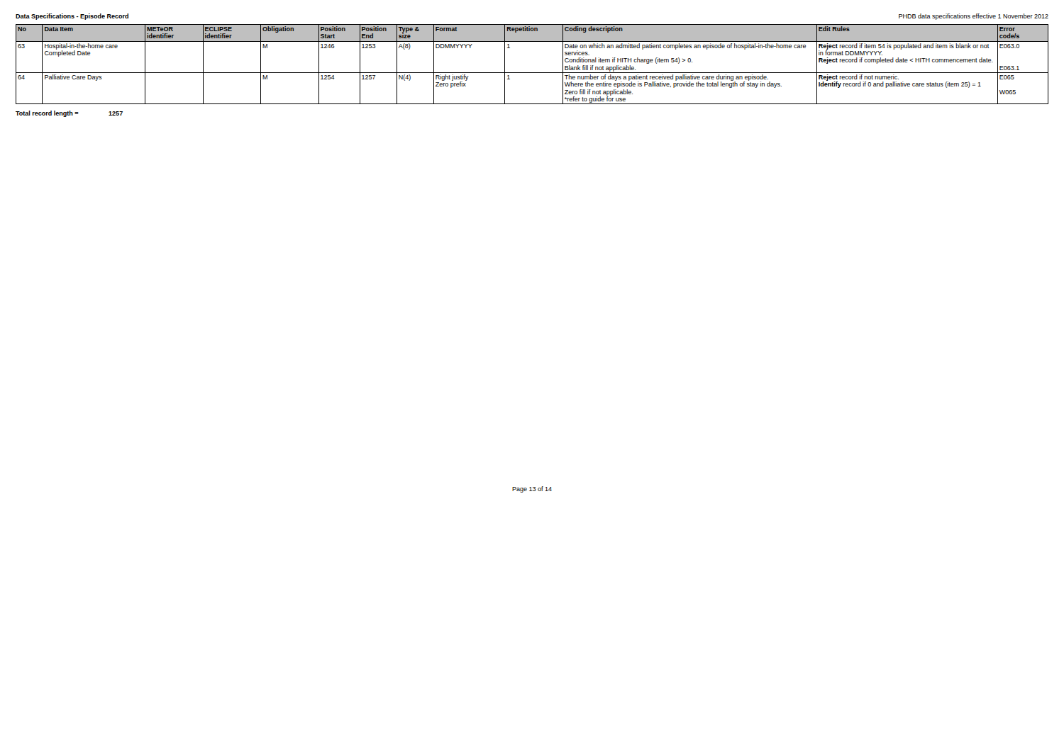Data Specifications - Episode Record
PHDB data specifications effective 1 November 2012
| No | Data Item | METeOR identifier | ECLIPSE identifier | Obligation | Position Start | Position End | Type & size | Format | Repetition | Coding description | Edit Rules | Error code/s |
| --- | --- | --- | --- | --- | --- | --- | --- | --- | --- | --- | --- | --- |
| 63 | Hospital-in-the-home care Completed Date | | | M | 1246 | 1253 | A(8) | DDMMYYYY | 1 | Date on which an admitted patient completes an episode of hospital-in-the-home care services. Conditional item if HITH charge (item 54) > 0. Blank fill if not applicable. | Reject record if item 54 is populated and item is blank or not in format DDMMYYYY. Reject record if completed date < HITH commencement date. | E063.0 E063.1 |
| 64 | Palliative Care Days | | | M | 1254 | 1257 | N(4) | Right justify Zero prefix | 1 | The number of days a patient received palliative care during an episode. Where the entire episode is Palliative, provide the total length of stay in days. Zero fill if not applicable. *refer to guide for use | Reject record if not numeric. Identify record if 0 and palliative care status (item 25) = 1 | E065 W065 |
Total record length = 1257
Page 13 of 14